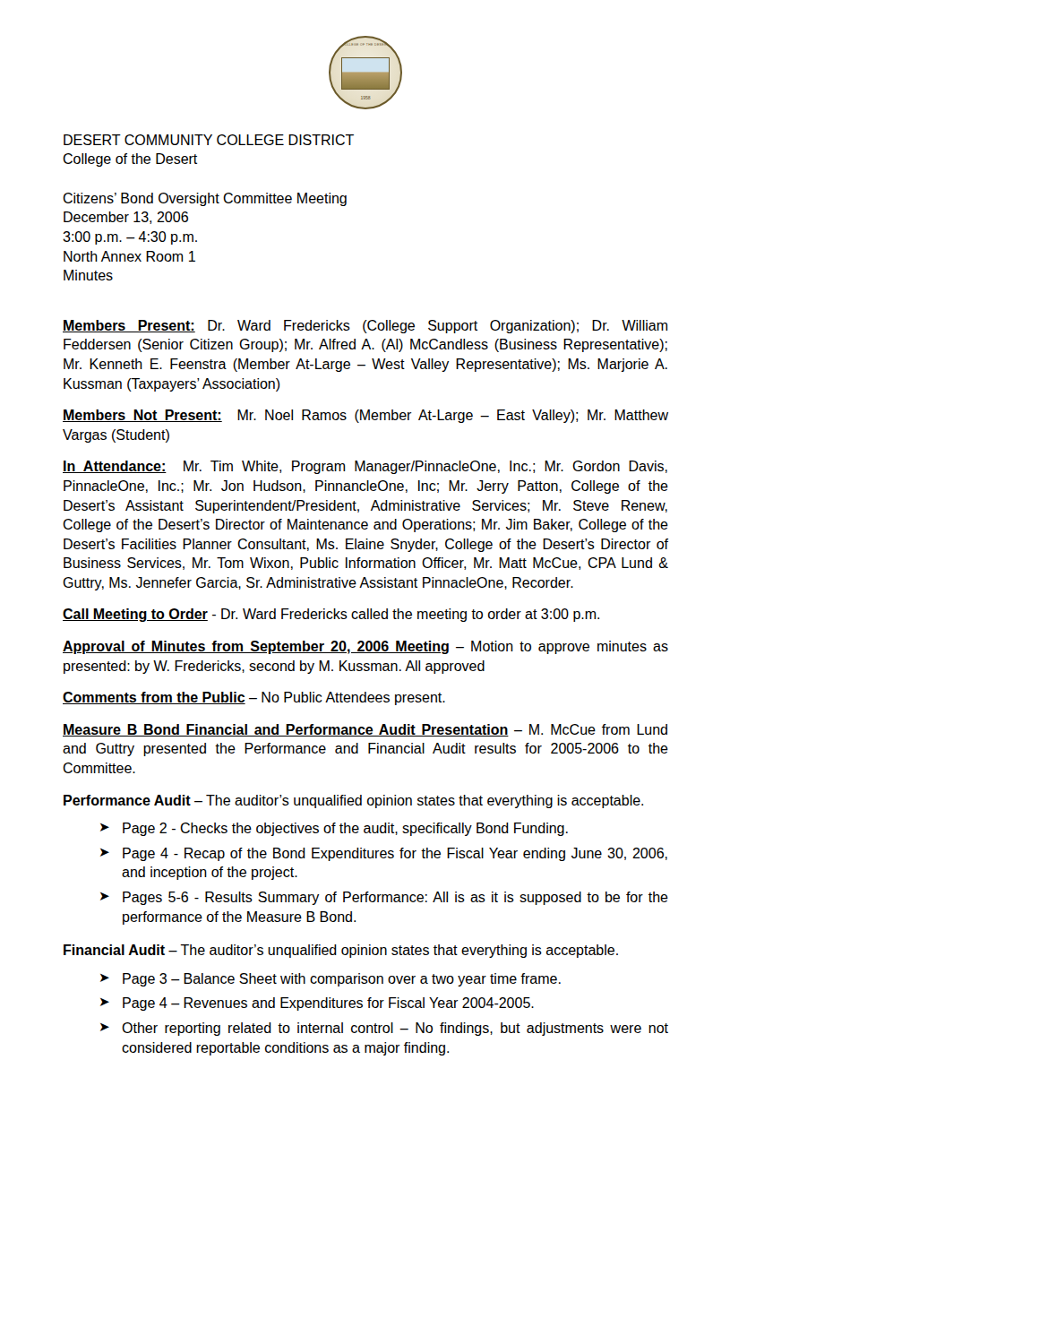DESERT COMMUNITY COLLEGE DISTRICT
College of the Desert
Citizens’ Bond Oversight Committee Meeting
December 13, 2006
3:00 p.m. – 4:30 p.m.
North Annex Room 1
Minutes
Members Present: Dr. Ward Fredericks (College Support Organization); Dr. William Feddersen (Senior Citizen Group); Mr. Alfred A. (Al) McCandless (Business Representative); Mr. Kenneth E. Feenstra (Member At-Large – West Valley Representative); Ms. Marjorie A. Kussman (Taxpayers’ Association)
Members Not Present: Mr. Noel Ramos (Member At-Large – East Valley); Mr. Matthew Vargas (Student)
In Attendance: Mr. Tim White, Program Manager/PinnacleOne, Inc.; Mr. Gordon Davis, PinnacleOne, Inc.; Mr. Jon Hudson, PinnancleOne, Inc; Mr. Jerry Patton, College of the Desert’s Assistant Superintendent/President, Administrative Services; Mr. Steve Renew, College of the Desert’s Director of Maintenance and Operations; Mr. Jim Baker, College of the Desert’s Facilities Planner Consultant, Ms. Elaine Snyder, College of the Desert’s Director of Business Services, Mr. Tom Wixon, Public Information Officer, Mr. Matt McCue, CPA Lund & Guttry, Ms. Jennefer Garcia, Sr. Administrative Assistant PinnacleOne, Recorder.
Call Meeting to Order - Dr. Ward Fredericks called the meeting to order at 3:00 p.m.
Approval of Minutes from September 20, 2006 Meeting – Motion to approve minutes as presented: by W. Fredericks, second by M. Kussman. All approved
Comments from the Public – No Public Attendees present.
Measure B Bond Financial and Performance Audit Presentation – M. McCue from Lund and Guttry presented the Performance and Financial Audit results for 2005-2006 to the Committee.
Performance Audit – The auditor’s unqualified opinion states that everything is acceptable.
Page 2 - Checks the objectives of the audit, specifically Bond Funding.
Page 4 - Recap of the Bond Expenditures for the Fiscal Year ending June 30, 2006, and inception of the project.
Pages 5-6 - Results Summary of Performance: All is as it is supposed to be for the performance of the Measure B Bond.
Financial Audit – The auditor’s unqualified opinion states that everything is acceptable.
Page 3 – Balance Sheet with comparison over a two year time frame.
Page 4 – Revenues and Expenditures for Fiscal Year 2004-2005.
Other reporting related to internal control – No findings, but adjustments were not considered reportable conditions as a major finding.